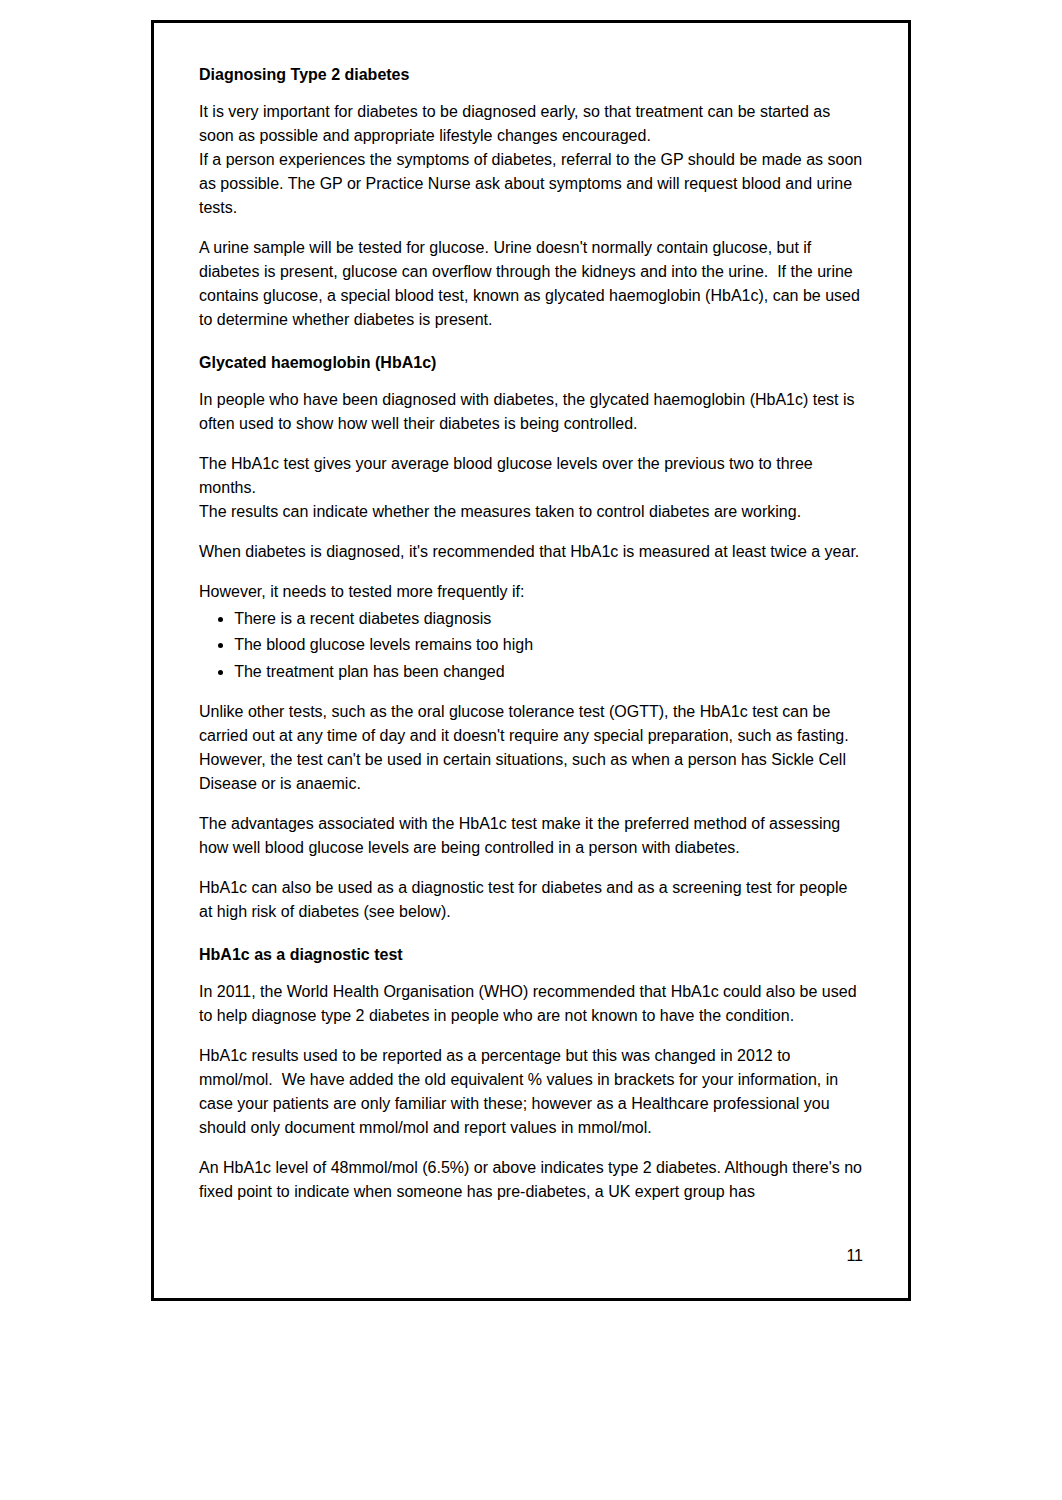Diagnosing Type 2 diabetes
It is very important for diabetes to be diagnosed early, so that treatment can be started as soon as possible and appropriate lifestyle changes encouraged.
If a person experiences the symptoms of diabetes, referral to the GP should be made as soon as possible. The GP or Practice Nurse ask about symptoms and will request blood and urine tests.
A urine sample will be tested for glucose. Urine doesn't normally contain glucose, but if diabetes is present, glucose can overflow through the kidneys and into the urine. If the urine contains glucose, a special blood test, known as glycated haemoglobin (HbA1c), can be used to determine whether diabetes is present.
Glycated haemoglobin (HbA1c)
In people who have been diagnosed with diabetes, the glycated haemoglobin (HbA1c) test is often used to show how well their diabetes is being controlled.
The HbA1c test gives your average blood glucose levels over the previous two to three months.
The results can indicate whether the measures taken to control diabetes are working.
When diabetes is diagnosed, it's recommended that HbA1c is measured at least twice a year.
However, it needs to tested more frequently if:
There is a recent diabetes diagnosis
The blood glucose levels remains too high
The treatment plan has been changed
Unlike other tests, such as the oral glucose tolerance test (OGTT), the HbA1c test can be carried out at any time of day and it doesn't require any special preparation, such as fasting. However, the test can't be used in certain situations, such as when a person has Sickle Cell Disease or is anaemic.
The advantages associated with the HbA1c test make it the preferred method of assessing how well blood glucose levels are being controlled in a person with diabetes.
HbA1c can also be used as a diagnostic test for diabetes and as a screening test for people at high risk of diabetes (see below).
HbA1c as a diagnostic test
In 2011, the World Health Organisation (WHO) recommended that HbA1c could also be used to help diagnose type 2 diabetes in people who are not known to have the condition.
HbA1c results used to be reported as a percentage but this was changed in 2012 to mmol/mol. We have added the old equivalent % values in brackets for your information, in case your patients are only familiar with these; however as a Healthcare professional you should only document mmol/mol and report values in mmol/mol.
An HbA1c level of 48mmol/mol (6.5%) or above indicates type 2 diabetes. Although there's no fixed point to indicate when someone has pre-diabetes, a UK expert group has
11